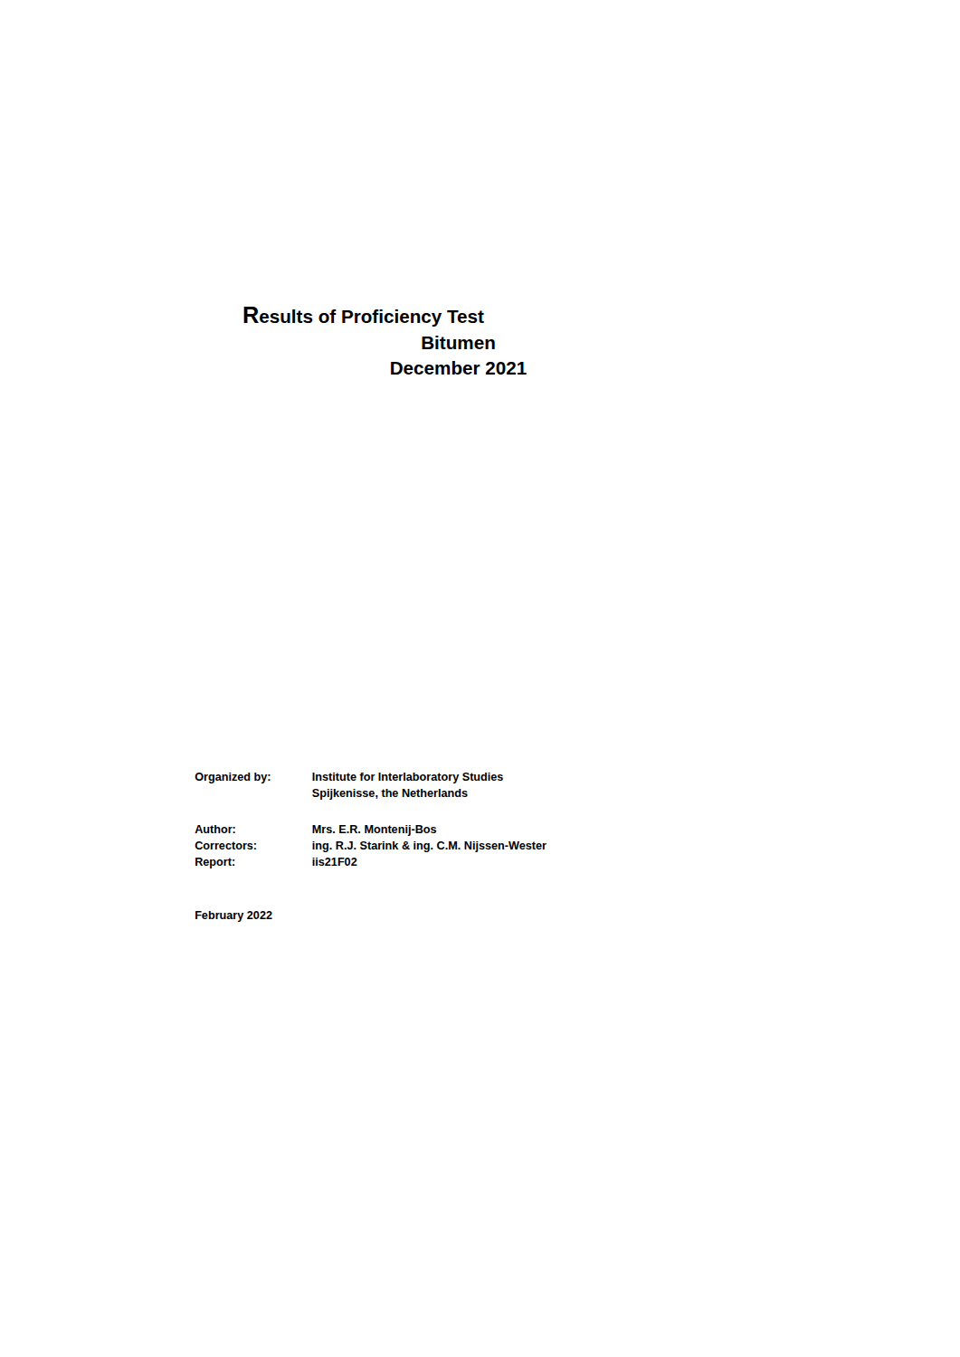Results of Proficiency Test
Bitumen
December 2021
| Organized by: | Institute for Interlaboratory Studies |
| | Spijkenisse, the Netherlands |
| Author: | Mrs. E.R. Montenij-Bos |
| Correctors: | ing. R.J. Starink & ing. C.M. Nijssen-Wester |
| Report: | iis21F02 |
February 2022